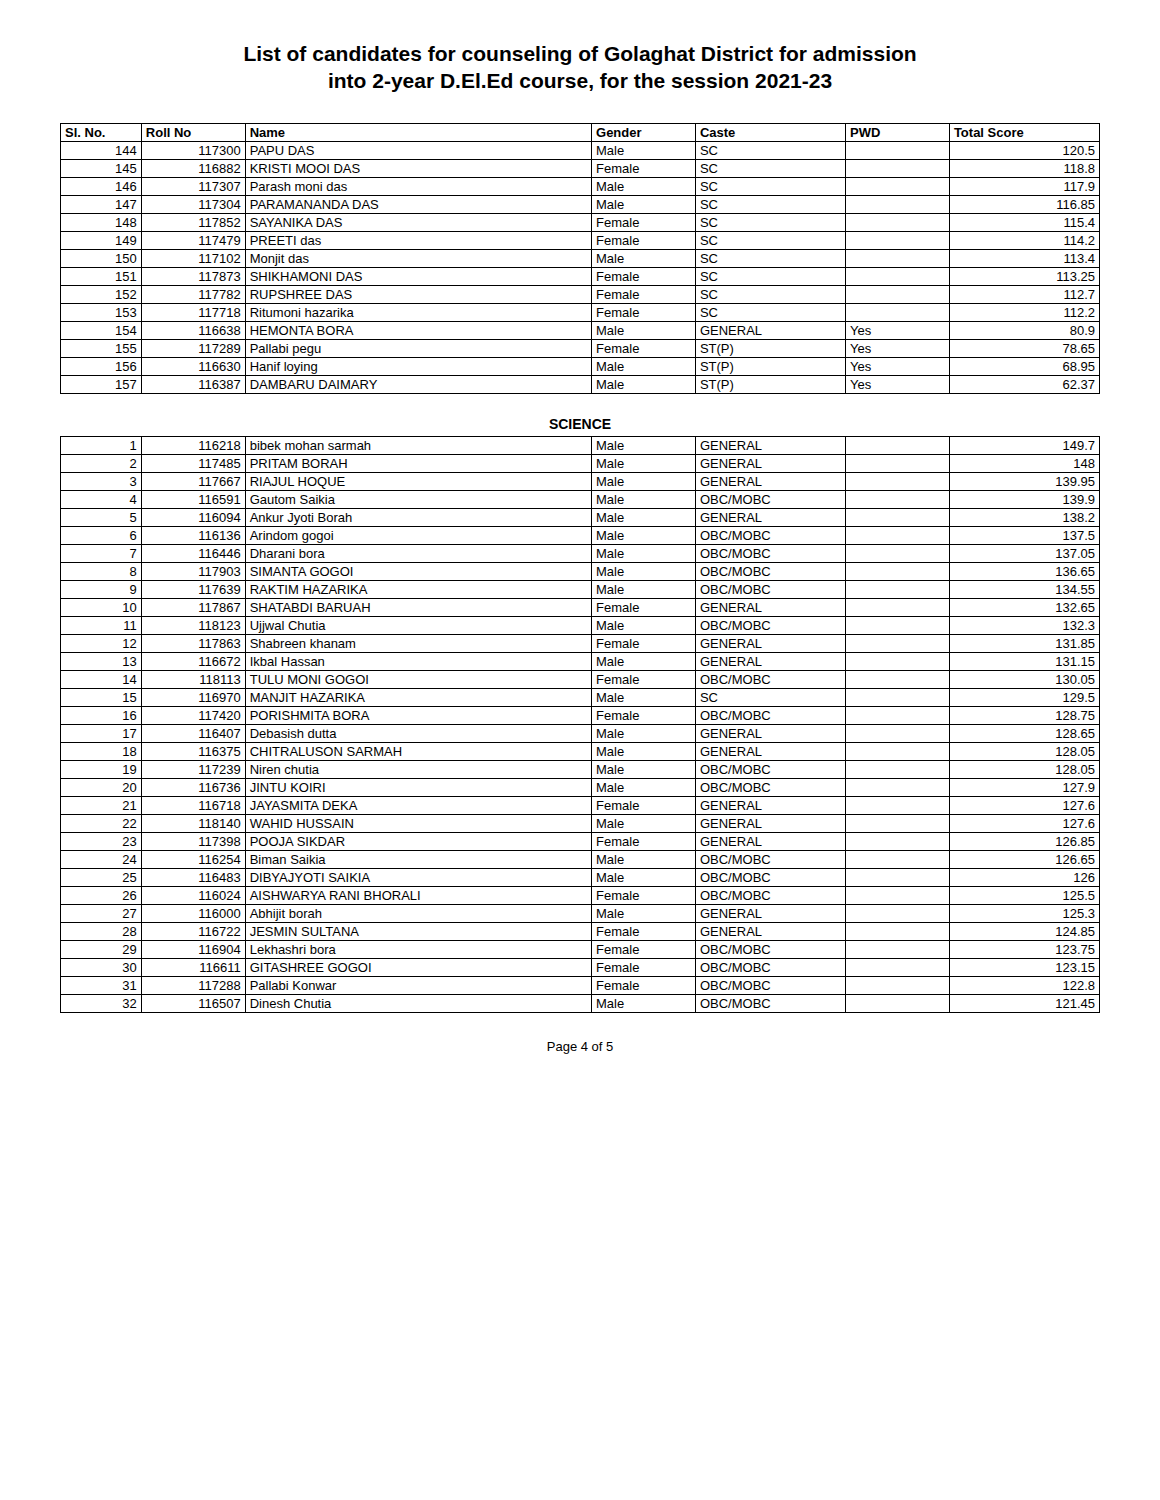List of candidates for counseling of Golaghat District for admission
into 2-year D.El.Ed course, for the session 2021-23
| Sl. No. | Roll No | Name | Gender | Caste | PWD | Total Score |
| --- | --- | --- | --- | --- | --- | --- |
| 144 | 117300 | PAPU DAS | Male | SC | | 120.5 |
| 145 | 116882 | KRISTI MOOI DAS | Female | SC | | 118.8 |
| 146 | 117307 | Parash moni das | Male | SC | | 117.9 |
| 147 | 117304 | PARAMANANDA DAS | Male | SC | | 116.85 |
| 148 | 117852 | SAYANIKA DAS | Female | SC | | 115.4 |
| 149 | 117479 | PREETI das | Female | SC | | 114.2 |
| 150 | 117102 | Monjit das | Male | SC | | 113.4 |
| 151 | 117873 | SHIKHAMONI DAS | Female | SC | | 113.25 |
| 152 | 117782 | RUPSHREE DAS | Female | SC | | 112.7 |
| 153 | 117718 | Ritumoni hazarika | Female | SC | | 112.2 |
| 154 | 116638 | HEMONTA BORA | Male | GENERAL | Yes | 80.9 |
| 155 | 117289 | Pallabi pegu | Female | ST(P) | Yes | 78.65 |
| 156 | 116630 | Hanif loying | Male | ST(P) | Yes | 68.95 |
| 157 | 116387 | DAMBARU DAIMARY | Male | ST(P) | Yes | 62.37 |
SCIENCE
| 1 | 116218 | bibek mohan sarmah | Male | GENERAL | | 149.7 |
| 2 | 117485 | PRITAM BORAH | Male | GENERAL | | 148 |
| 3 | 117667 | RIAJUL HOQUE | Male | GENERAL | | 139.95 |
| 4 | 116591 | Gautom Saikia | Male | OBC/MOBC | | 139.9 |
| 5 | 116094 | Ankur Jyoti Borah | Male | GENERAL | | 138.2 |
| 6 | 116136 | Arindom gogoi | Male | OBC/MOBC | | 137.5 |
| 7 | 116446 | Dharani bora | Male | OBC/MOBC | | 137.05 |
| 8 | 117903 | SIMANTA GOGOI | Male | OBC/MOBC | | 136.65 |
| 9 | 117639 | RAKTIM HAZARIKA | Male | OBC/MOBC | | 134.55 |
| 10 | 117867 | SHATABDI BARUAH | Female | GENERAL | | 132.65 |
| 11 | 118123 | Ujjwal Chutia | Male | OBC/MOBC | | 132.3 |
| 12 | 117863 | Shabreen khanam | Female | GENERAL | | 131.85 |
| 13 | 116672 | Ikbal Hassan | Male | GENERAL | | 131.15 |
| 14 | 118113 | TULU MONI GOGOI | Female | OBC/MOBC | | 130.05 |
| 15 | 116970 | MANJIT HAZARIKA | Male | SC | | 129.5 |
| 16 | 117420 | PORISHMITA BORA | Female | OBC/MOBC | | 128.75 |
| 17 | 116407 | Debasish dutta | Male | GENERAL | | 128.65 |
| 18 | 116375 | CHITRALUSON SARMAH | Male | GENERAL | | 128.05 |
| 19 | 117239 | Niren chutia | Male | OBC/MOBC | | 128.05 |
| 20 | 116736 | JINTU KOIRI | Male | OBC/MOBC | | 127.9 |
| 21 | 116718 | JAYASMITA DEKA | Female | GENERAL | | 127.6 |
| 22 | 118140 | WAHID HUSSAIN | Male | GENERAL | | 127.6 |
| 23 | 117398 | POOJA SIKDAR | Female | GENERAL | | 126.85 |
| 24 | 116254 | Biman Saikia | Male | OBC/MOBC | | 126.65 |
| 25 | 116483 | DIBYAJYOTI SAIKIA | Male | OBC/MOBC | | 126 |
| 26 | 116024 | AISHWARYA RANI BHORALI | Female | OBC/MOBC | | 125.5 |
| 27 | 116000 | Abhijit borah | Male | GENERAL | | 125.3 |
| 28 | 116722 | JESMIN SULTANA | Female | GENERAL | | 124.85 |
| 29 | 116904 | Lekhashri bora | Female | OBC/MOBC | | 123.75 |
| 30 | 116611 | GITASHREE GOGOI | Female | OBC/MOBC | | 123.15 |
| 31 | 117288 | Pallabi Konwar | Female | OBC/MOBC | | 122.8 |
| 32 | 116507 | Dinesh Chutia | Male | OBC/MOBC | | 121.45 |
Page 4 of 5